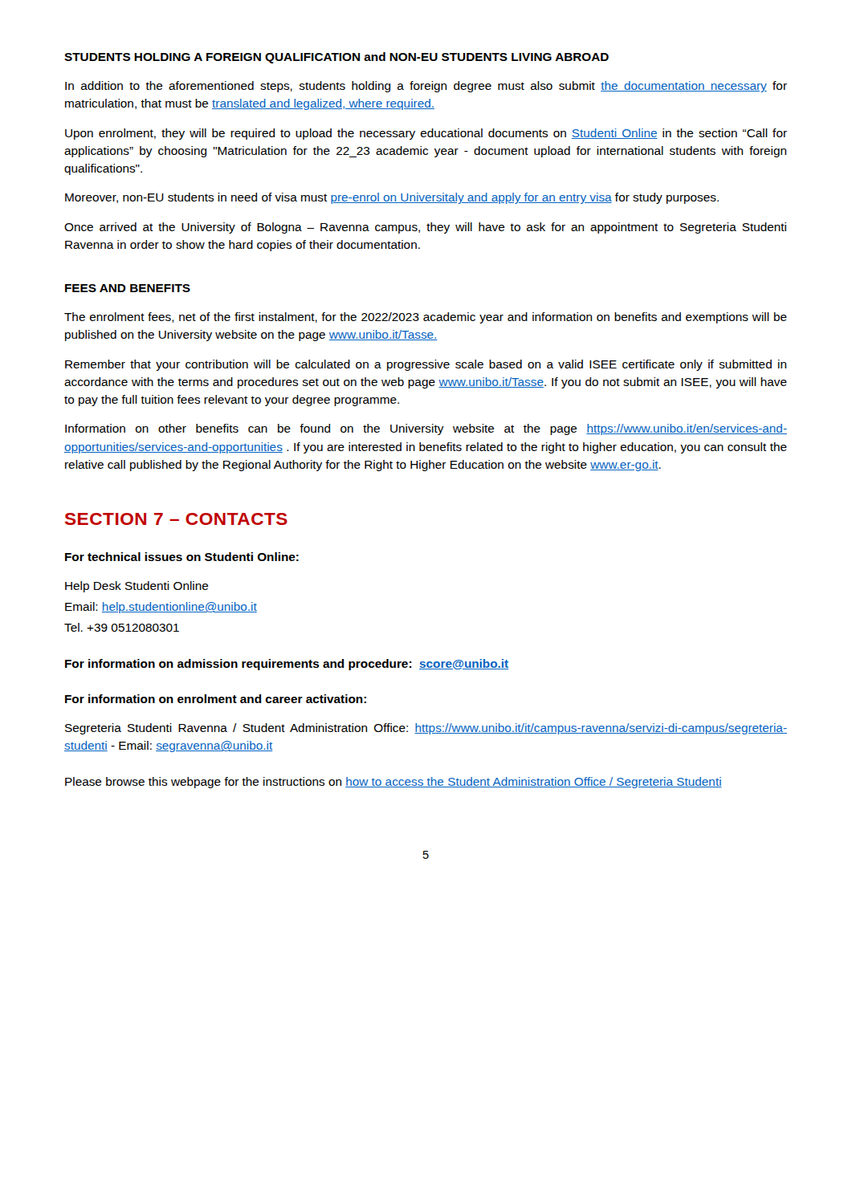STUDENTS HOLDING A FOREIGN QUALIFICATION and NON-EU STUDENTS LIVING ABROAD
In addition to the aforementioned steps, students holding a foreign degree must also submit the documentation necessary for matriculation, that must be translated and legalized, where required.
Upon enrolment, they will be required to upload the necessary educational documents on Studenti Online in the section “Call for applications” by choosing "Matriculation for the 22_23 academic year - document upload for international students with foreign qualifications".
Moreover, non-EU students in need of visa must pre-enrol on Universitaly and apply for an entry visa for study purposes.
Once arrived at the University of Bologna – Ravenna campus, they will have to ask for an appointment to Segreteria Studenti Ravenna in order to show the hard copies of their documentation.
FEES AND BENEFITS
The enrolment fees, net of the first instalment, for the 2022/2023 academic year and information on benefits and exemptions will be published on the University website on the page www.unibo.it/Tasse.
Remember that your contribution will be calculated on a progressive scale based on a valid ISEE certificate only if submitted in accordance with the terms and procedures set out on the web page www.unibo.it/Tasse. If you do not submit an ISEE, you will have to pay the full tuition fees relevant to your degree programme.
Information on other benefits can be found on the University website at the page https://www.unibo.it/en/services-and-opportunities/services-and-opportunities . If you are interested in benefits related to the right to higher education, you can consult the relative call published by the Regional Authority for the Right to Higher Education on the website www.er-go.it.
SECTION 7 – CONTACTS
For technical issues on Studenti Online:
Help Desk Studenti Online
Email: help.studentionline@unibo.it
Tel. +39 0512080301
For information on admission requirements and procedure: score@unibo.it
For information on enrolment and career activation:
Segreteria Studenti Ravenna / Student Administration Office: https://www.unibo.it/it/campus-ravenna/servizi-di-campus/segreteria-studenti - Email: segravenna@unibo.it
Please browse this webpage for the instructions on how to access the Student Administration Office / Segreteria Studenti
5